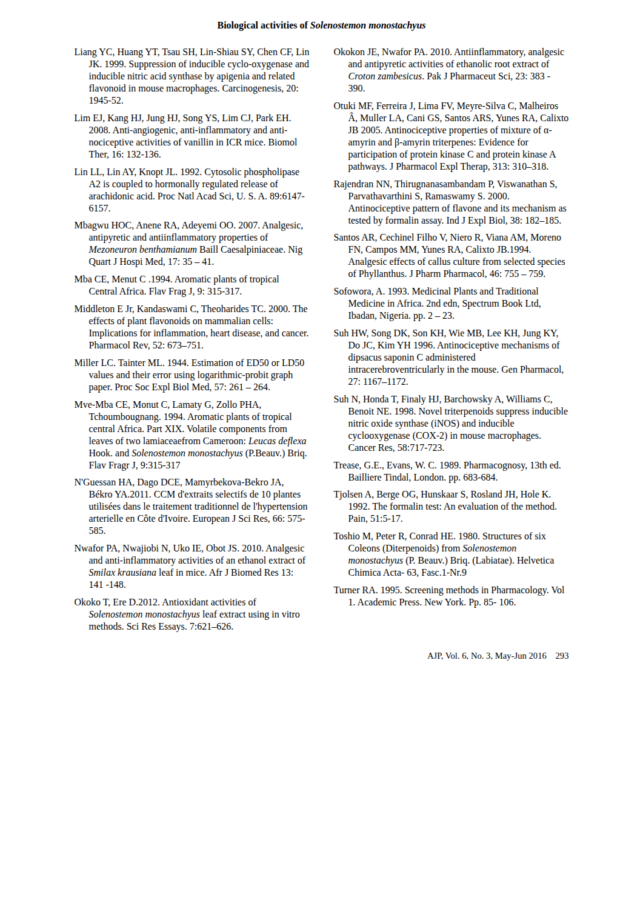Biological activities of Solenostemon monostachyus
Liang YC, Huang YT, Tsau SH, Lin-Shiau SY, Chen CF, Lin JK. 1999. Suppression of inducible cyclo-oxygenase and inducible nitric acid synthase by apigenia and related flavonoid in mouse macrophages. Carcinogenesis, 20: 1945-52.
Lim EJ, Kang HJ, Jung HJ, Song YS, Lim CJ, Park EH. 2008. Anti-angiogenic, anti-inflammatory and anti-nociceptive activities of vanillin in ICR mice. Biomol Ther, 16: 132-136.
Lin LL, Lin AY, Knopt JL. 1992. Cytosolic phospholipase A2 is coupled to hormonally regulated release of arachidonic acid. Proc Natl Acad Sci, U. S. A. 89:6147-6157.
Mbagwu HOC, Anene RA, Adeyemi OO. 2007. Analgesic, antipyretic and antiinflammatory properties of Mezoneuron benthamianum Baill Caesalpiniaceae. Nig Quart J Hospi Med, 17: 35 – 41.
Mba CE, Menut C .1994. Aromatic plants of tropical Central Africa. Flav Frag J, 9: 315-317.
Middleton E Jr, Kandaswami C, Theoharides TC. 2000. The effects of plant flavonoids on mammalian cells: Implications for inflammation, heart disease, and cancer. Pharmacol Rev, 52: 673–751.
Miller LC. Tainter ML. 1944. Estimation of ED50 or LD50 values and their error using logarithmic-probit graph paper. Proc Soc Expl Biol Med, 57: 261 – 264.
Mve-Mba CE, Monut C, Lamaty G, Zollo PHA, Tchoumbougnang. 1994. Aromatic plants of tropical central Africa. Part XIX. Volatile components from leaves of two lamiaceaefrom Cameroon: Leucas deflexa Hook. and Solenostemon monostachyus (P.Beauv.) Briq. Flav Fragr J, 9:315-317
N'Guessan HA, Dago DCE, Mamyrbekova-Bekro JA, Békro YA.2011. CCM d'extraits selectifs de 10 plantes utilisées dans le traitement traditionnel de l'hypertension arterielle en Côte d'Ivoire. European J Sci Res, 66: 575-585.
Nwafor PA, Nwajiobi N, Uko IE, Obot JS. 2010. Analgesic and anti-inflammatory activities of an ethanol extract of Smilax krausiana leaf in mice. Afr J Biomed Res 13: 141 -148.
Okoko T, Ere D.2012. Antioxidant activities of Solenostemon monostachyus leaf extract using in vitro methods. Sci Res Essays. 7:621–626.
Okokon JE, Nwafor PA. 2010. Antiinflammatory, analgesic and antipyretic activities of ethanolic root extract of Croton zambesicus. Pak J Pharmaceut Sci, 23: 383 - 390.
Otuki MF, Ferreira J, Lima FV, Meyre-Silva C, Malheiros Â, Muller LA, Cani GS, Santos ARS, Yunes RA, Calixto JB 2005. Antinociceptive properties of mixture of α-amyrin and β-amyrin triterpenes: Evidence for participation of protein kinase C and protein kinase A pathways. J Pharmacol Expl Therap, 313: 310–318.
Rajendran NN, Thirugnanasambandam P, Viswanathan S, Parvathavarthini S, Ramaswamy S. 2000. Antinociceptive pattern of flavone and its mechanism as tested by formalin assay. Ind J Expl Biol, 38: 182–185.
Santos AR, Cechinel Filho V, Niero R, Viana AM, Moreno FN, Campos MM, Yunes RA, Calixto JB.1994. Analgesic effects of callus culture from selected species of Phyllanthus. J Pharm Pharmacol, 46: 755 – 759.
Sofowora, A. 1993. Medicinal Plants and Traditional Medicine in Africa. 2nd edn, Spectrum Book Ltd, Ibadan, Nigeria. pp. 2 – 23.
Suh HW, Song DK, Son KH, Wie MB, Lee KH, Jung KY, Do JC, Kim YH 1996. Antinociceptive mechanisms of dipsacus saponin C administered intracerebroventricularly in the mouse. Gen Pharmacol, 27: 1167–1172.
Suh N, Honda T, Finaly HJ, Barchowsky A, Williams C, Benoit NE. 1998. Novel triterpenoids suppress inducible nitric oxide synthase (iNOS) and inducible cyclooxygenase (COX-2) in mouse macrophages. Cancer Res, 58:717-723.
Trease, G.E., Evans, W. C. 1989. Pharmacognosy, 13th ed. Bailliere Tindal, London. pp. 683-684.
Tjolsen A, Berge OG, Hunskaar S, Rosland JH, Hole K. 1992. The formalin test: An evaluation of the method. Pain, 51:5-17.
Toshio M, Peter R, Conrad HE. 1980. Structures of six Coleons (Diterpenoids) from Solenostemon monostachyus (P. Beauv.) Briq. (Labiatae). Helvetica Chimica Acta- 63, Fasc.1-Nr.9
Turner RA. 1995. Screening methods in Pharmacology. Vol 1. Academic Press. New York. Pp. 85- 106.
AJP, Vol. 6, No. 3, May-Jun 2016 293